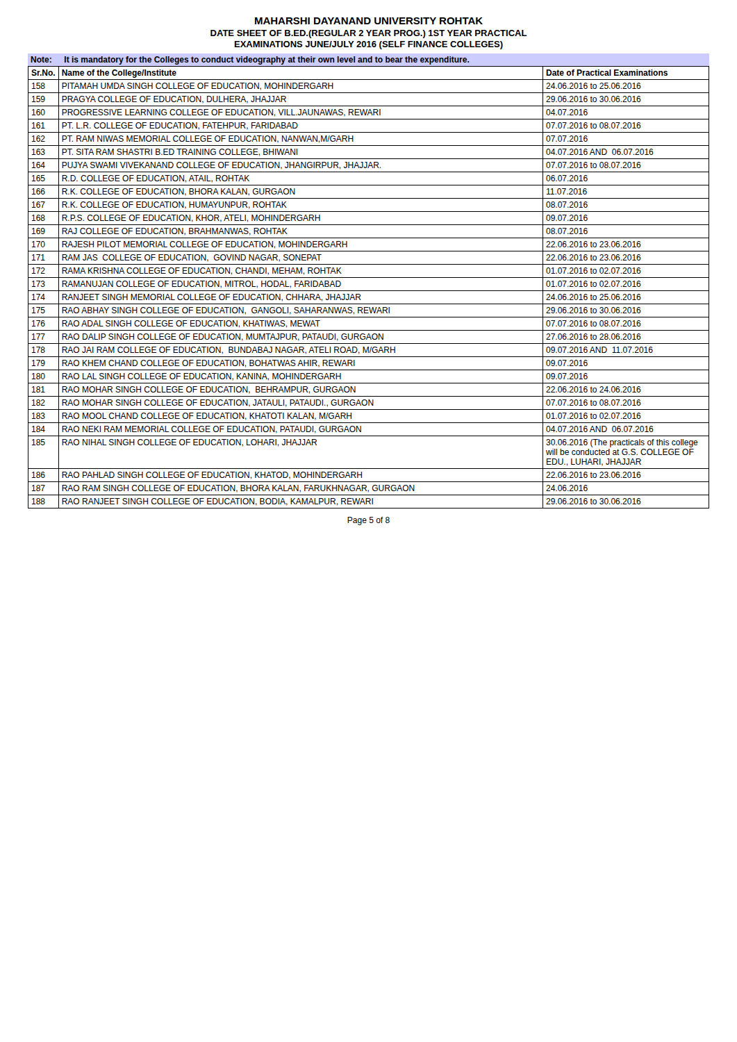MAHARSHI DAYANAND UNIVERSITY ROHTAK
DATE SHEET OF B.ED.(REGULAR 2 YEAR PROG.) 1ST YEAR PRACTICAL
EXAMINATIONS JUNE/JULY 2016 (SELF FINANCE COLLEGES)
Note: It is mandatory for the Colleges to conduct videography at their own level and to bear the expenditure.
| Sr.No. | Name of the College/Institute | Date of Practical Examinations |
| --- | --- | --- |
| 158 | PITAMAH UMDA SINGH COLLEGE OF EDUCATION, MOHINDERGARH | 24.06.2016 to 25.06.2016 |
| 159 | PRAGYA COLLEGE OF EDUCATION, DULHERA, JHAJJAR | 29.06.2016 to 30.06.2016 |
| 160 | PROGRESSIVE LEARNING COLLEGE OF EDUCATION, VILL.JAUNAWAS, REWARI | 04.07.2016 |
| 161 | PT. L.R. COLLEGE OF EDUCATION, FATEHPUR, FARIDABAD | 07.07.2016 to 08.07.2016 |
| 162 | PT. RAM NIWAS MEMORIAL COLLEGE OF EDUCATION, NANWAN,M/GARH | 07.07.2016 |
| 163 | PT. SITA RAM SHASTRI B.ED TRAINING COLLEGE, BHIWANI | 04.07.2016 AND 06.07.2016 |
| 164 | PUJYA SWAMI VIVEKANAND COLLEGE OF EDUCATION, JHANGIRPUR, JHAJJAR. | 07.07.2016 to 08.07.2016 |
| 165 | R.D. COLLEGE OF EDUCATION, ATAIL, ROHTAK | 06.07.2016 |
| 166 | R.K. COLLEGE OF EDUCATION, BHORA KALAN, GURGAON | 11.07.2016 |
| 167 | R.K. COLLEGE OF EDUCATION, HUMAYUNPUR, ROHTAK | 08.07.2016 |
| 168 | R.P.S. COLLEGE OF EDUCATION, KHOR, ATELI, MOHINDERGARH | 09.07.2016 |
| 169 | RAJ COLLEGE OF EDUCATION, BRAHMANWAS, ROHTAK | 08.07.2016 |
| 170 | RAJESH PILOT MEMORIAL COLLEGE OF EDUCATION, MOHINDERGARH | 22.06.2016 to 23.06.2016 |
| 171 | RAM JAS COLLEGE OF EDUCATION, GOVIND NAGAR, SONEPAT | 22.06.2016 to 23.06.2016 |
| 172 | RAMA KRISHNA COLLEGE OF EDUCATION, CHANDI, MEHAM, ROHTAK | 01.07.2016 to 02.07.2016 |
| 173 | RAMANUJAN COLLEGE OF EDUCATION, MITROL, HODAL, FARIDABAD | 01.07.2016 to 02.07.2016 |
| 174 | RANJEET SINGH MEMORIAL COLLEGE OF EDUCATION, CHHARA, JHAJJAR | 24.06.2016 to 25.06.2016 |
| 175 | RAO ABHAY SINGH COLLEGE OF EDUCATION, GANGOLI, SAHARANWAS, REWARI | 29.06.2016 to 30.06.2016 |
| 176 | RAO ADAL SINGH COLLEGE OF EDUCATION, KHATIWAS, MEWAT | 07.07.2016 to 08.07.2016 |
| 177 | RAO DALIP SINGH COLLEGE OF EDUCATION, MUMTAJPUR, PATAUDI, GURGAON | 27.06.2016 to 28.06.2016 |
| 178 | RAO JAI RAM COLLEGE OF EDUCATION, BUNDABAJ NAGAR, ATELI ROAD, M/GARH | 09.07.2016 AND 11.07.2016 |
| 179 | RAO KHEM CHAND COLLEGE OF EDUCATION, BOHATWAS AHIR, REWARI | 09.07.2016 |
| 180 | RAO LAL SINGH COLLEGE OF EDUCATION, KANINA, MOHINDERGARH | 09.07.2016 |
| 181 | RAO MOHAR SINGH COLLEGE OF EDUCATION, BEHRAMPUR, GURGAON | 22.06.2016 to 24.06.2016 |
| 182 | RAO MOHAR SINGH COLLEGE OF EDUCATION, JATAULI, PATAUDI., GURGAON | 07.07.2016 to 08.07.2016 |
| 183 | RAO MOOL CHAND COLLEGE OF EDUCATION, KHATOTI KALAN, M/GARH | 01.07.2016 to 02.07.2016 |
| 184 | RAO NEKI RAM MEMORIAL COLLEGE OF EDUCATION, PATAUDI, GURGAON | 04.07.2016 AND 06.07.2016 |
| 185 | RAO NIHAL SINGH COLLEGE OF EDUCATION, LOHARI, JHAJJAR | 30.06.2016 (The practicals of this college will be conducted at G.S. COLLEGE OF EDU., LUHARI, JHAJJAR |
| 186 | RAO PAHLAD SINGH COLLEGE OF EDUCATION, KHATOD, MOHINDERGARH | 22.06.2016 to 23.06.2016 |
| 187 | RAO RAM SINGH COLLEGE OF EDUCATION, BHORA KALAN, FARUKHNAGAR, GURGAON | 24.06.2016 |
| 188 | RAO RANJEET SINGH COLLEGE OF EDUCATION, BODIA, KAMALPUR, REWARI | 29.06.2016 to 30.06.2016 |
Page 5 of 8